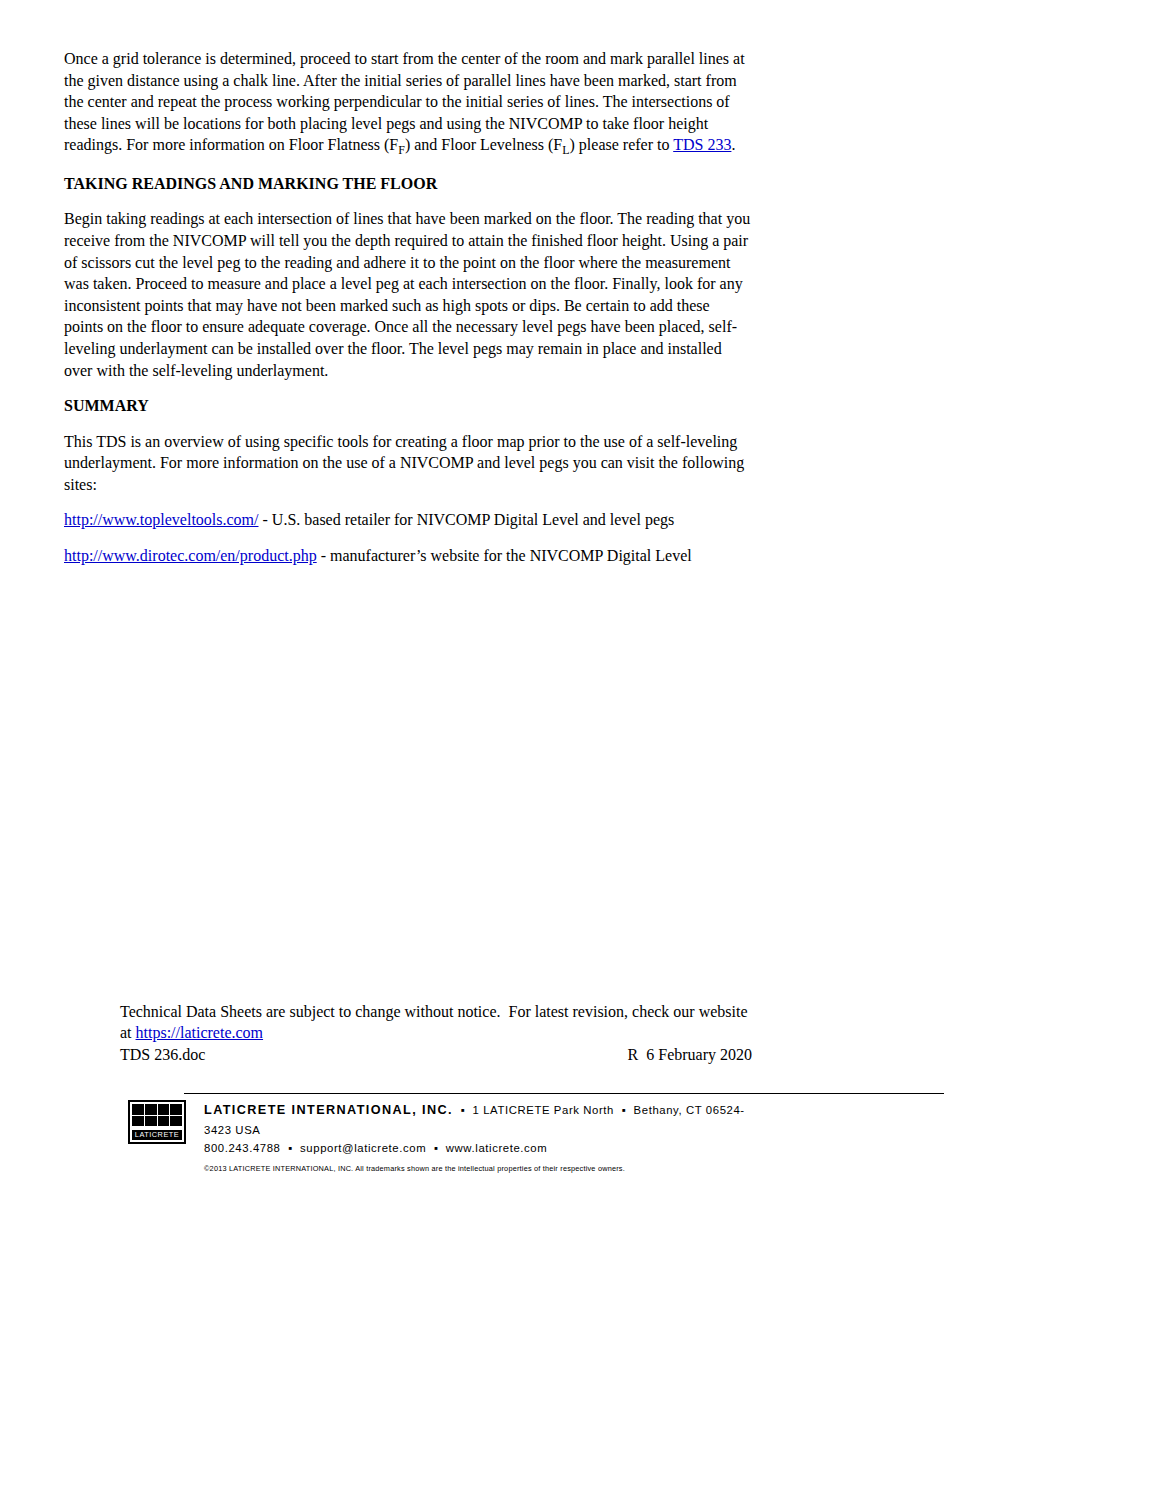Once a grid tolerance is determined, proceed to start from the center of the room and mark parallel lines at the given distance using a chalk line. After the initial series of parallel lines have been marked, start from the center and repeat the process working perpendicular to the initial series of lines. The intersections of these lines will be locations for both placing level pegs and using the NIVCOMP to take floor height readings. For more information on Floor Flatness (FF) and Floor Levelness (FL) please refer to TDS 233.
Taking Readings and Marking the Floor
Begin taking readings at each intersection of lines that have been marked on the floor. The reading that you receive from the NIVCOMP will tell you the depth required to attain the finished floor height. Using a pair of scissors cut the level peg to the reading and adhere it to the point on the floor where the measurement was taken. Proceed to measure and place a level peg at each intersection on the floor. Finally, look for any inconsistent points that may have not been marked such as high spots or dips. Be certain to add these points on the floor to ensure adequate coverage. Once all the necessary level pegs have been placed, self-leveling underlayment can be installed over the floor. The level pegs may remain in place and installed over with the self-leveling underlayment.
Summary
This TDS is an overview of using specific tools for creating a floor map prior to the use of a self-leveling underlayment. For more information on the use of a NIVCOMP and level pegs you can visit the following sites:
http://www.topleveltools.com/ - U.S. based retailer for NIVCOMP Digital Level and level pegs
http://www.dirotec.com/en/product.php - manufacturer’s website for the NIVCOMP Digital Level
Technical Data Sheets are subject to change without notice. For latest revision, check our website at https://laticrete.com TDS 236.doc R 6 February 2020
LATICRETE
LATICRETE INTERNATIONAL, INC. ▪ 1 LATICRETE Park North ▪ Bethany, CT 06524-3423 USA
800.243.4788 ▪ support@laticrete.com ▪ www.laticrete.com ©2013 LATICRETE INTERNATIONAL, INC. All trademarks shown are the intellectual properties of their respective owners.